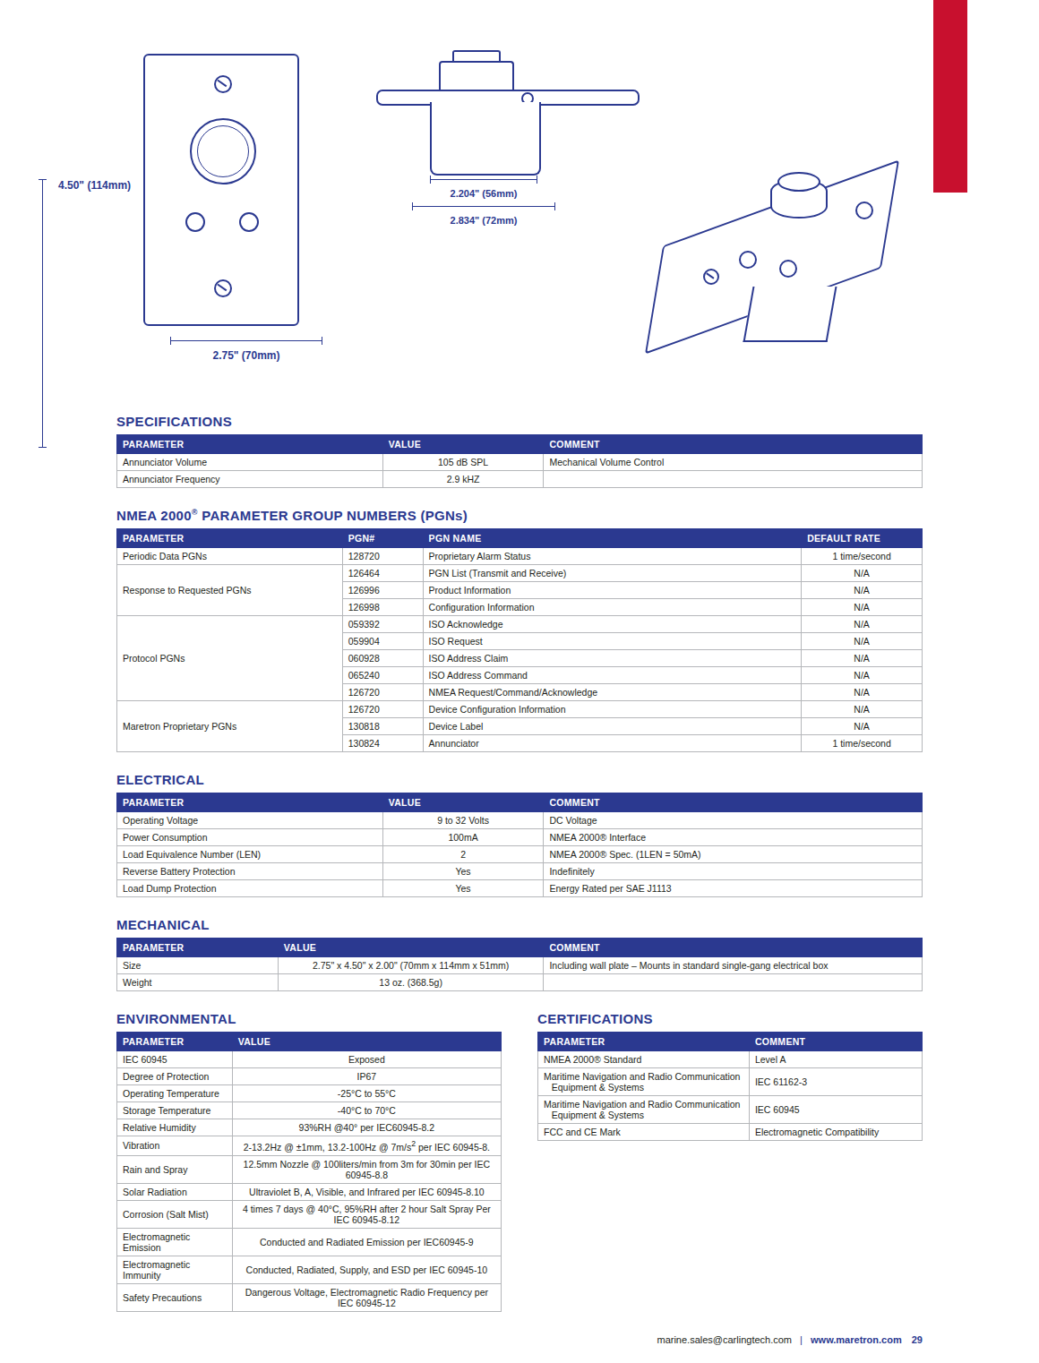4.50" (114mm)
2.75" (70mm)
2.204" (56mm)
2.834" (72mm)
SPECIFICATIONS
| PARAMETER | VALUE | COMMENT |
| --- | --- | --- |
| Annunciator Volume | 105 dB SPL | Mechanical Volume Control |
| Annunciator Frequency | 2.9 kHZ | |
NMEA 2000® PARAMETER GROUP NUMBERS (PGNs)
| PARAMETER | PGN# | PGN NAME | DEFAULT RATE |
| --- | --- | --- | --- |
| Periodic Data PGNs | 128720 | Proprietary Alarm Status | 1 time/second |
| Response to Requested PGNs | 126464 | PGN List (Transmit and Receive) | N/A |
| 126996 | Product Information | N/A |
| 126998 | Configuration Information | N/A |
| Protocol PGNs | 059392 | ISO Acknowledge | N/A |
| 059904 | ISO Request | N/A |
| 060928 | ISO Address Claim | N/A |
| 065240 | ISO Address Command | N/A |
| 126720 | NMEA Request/Command/Acknowledge | N/A |
| Maretron Proprietary PGNs | 126720 | Device Configuration Information | N/A |
| 130818 | Device Label | N/A |
| 130824 | Annunciator | 1 time/second |
ELECTRICAL
| PARAMETER | VALUE | COMMENT |
| --- | --- | --- |
| Operating Voltage | 9 to 32 Volts | DC Voltage |
| Power Consumption | 100mA | NMEA 2000® Interface |
| Load Equivalence Number (LEN) | 2 | NMEA 2000® Spec. (1LEN = 50mA) |
| Reverse Battery Protection | Yes | Indefinitely |
| Load Dump Protection | Yes | Energy Rated per SAE J1113 |
MECHANICAL
| PARAMETER | VALUE | COMMENT |
| --- | --- | --- |
| Size | 2.75" x 4.50" x 2.00" (70mm x 114mm x 51mm) | Including wall plate – Mounts in standard single-gang electrical box |
| Weight | 13 oz. (368.5g) | |
ENVIRONMENTAL
| PARAMETER | VALUE |
| --- | --- |
| IEC 60945 | Exposed |
| Degree of Protection | IP67 |
| Operating Temperature | -25°C to 55°C |
| Storage Temperature | -40°C to 70°C |
| Relative Humidity | 93%RH @40° per IEC60945-8.2 |
| Vibration | 2-13.2Hz @ ±1mm, 13.2-100Hz @ 7m/s 2 per IEC 60945-8. |
| Rain and Spray | 12.5mm Nozzle @ 100liters/min from 3m for 30min per IEC 60945-8.8 |
| Solar Radiation | Ultraviolet B, A, Visible, and Infrared per IEC 60945-8.10 |
| Corrosion (Salt Mist) | 4 times 7 days @ 40°C, 95%RH after 2 hour Salt Spray Per IEC 60945-8.12 |
| Electromagnetic Emission | Conducted and Radiated Emission per IEC60945-9 |
| Electromagnetic Immunity | Conducted, Radiated, Supply, and ESD per IEC 60945-10 |
| Safety Precautions | Dangerous Voltage, Electromagnetic Radio Frequency per IEC 60945-12 |
CERTIFICATIONS
| PARAMETER | COMMENT |
| --- | --- |
| NMEA 2000® Standard | Level A |
| Maritime Navigation and Radio Communication Equipment & Systems | IEC 61162-3 |
| Maritime Navigation and Radio Communication Equipment & Systems | IEC 60945 |
| FCC and CE Mark | Electromagnetic Compatibility |
marine.sales@carlingtech.com | www.maretron.com 29